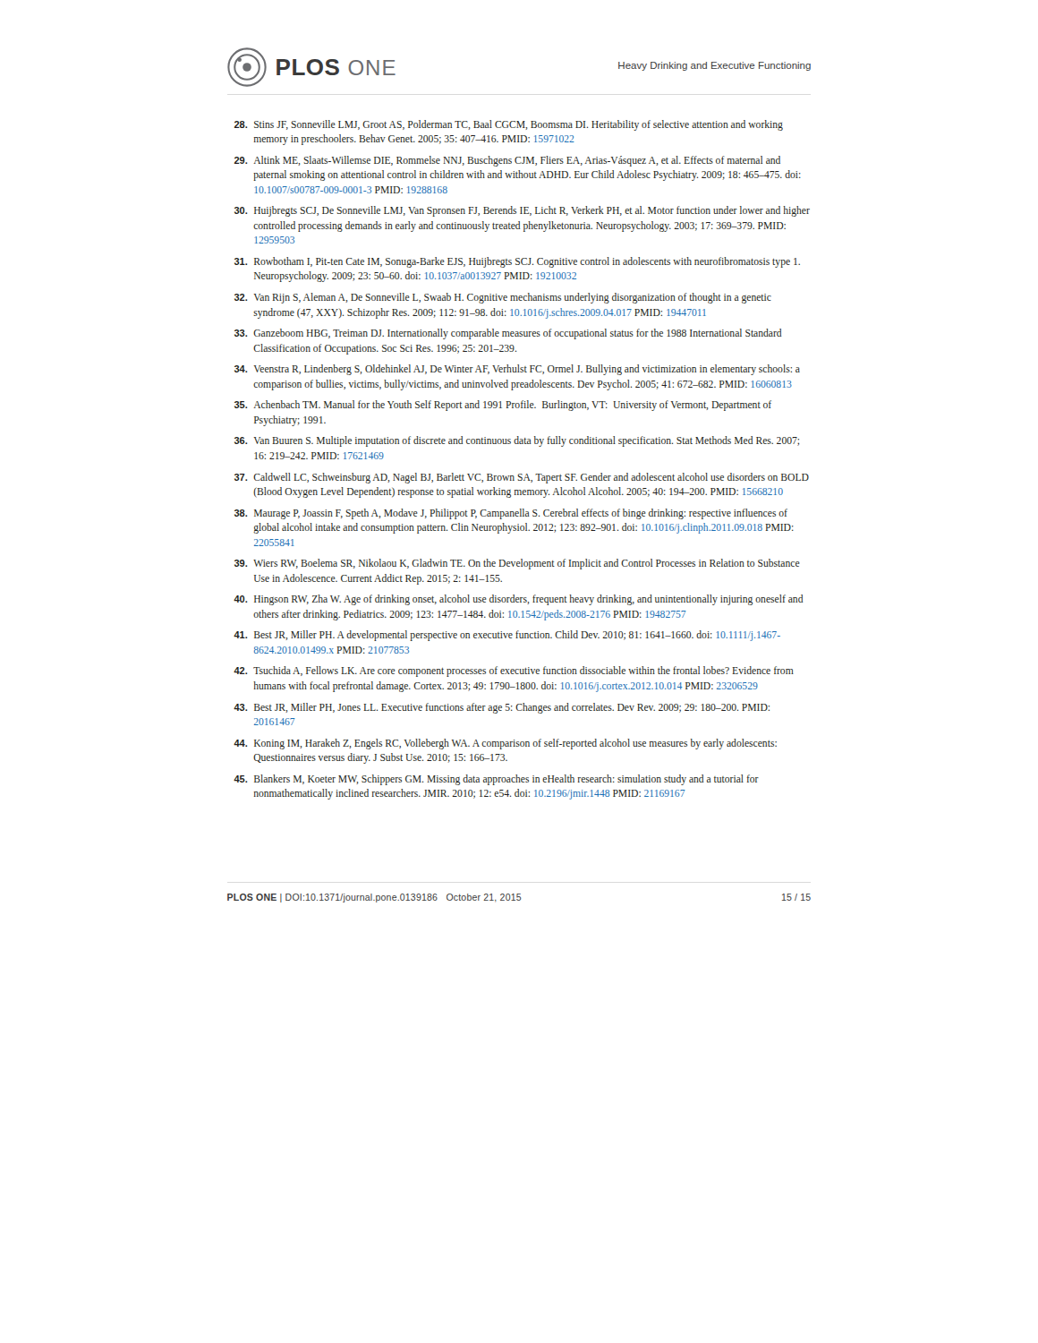PLOS ONE
Heavy Drinking and Executive Functioning
Stins JF, Sonneville LMJ, Groot AS, Polderman TC, Baal CGCM, Boomsma DI. Heritability of selective attention and working memory in preschoolers. Behav Genet. 2005; 35: 407–416. PMID: 15971022
Altink ME, Slaats-Willemse DIE, Rommelse NNJ, Buschgens CJM, Fliers EA, Arias-Vásquez A, et al. Effects of maternal and paternal smoking on attentional control in children with and without ADHD. Eur Child Adolesc Psychiatry. 2009; 18: 465–475. doi: 10.1007/s00787-009-0001-3 PMID: 19288168
Huijbregts SCJ, De Sonneville LMJ, Van Spronsen FJ, Berends IE, Licht R, Verkerk PH, et al. Motor function under lower and higher controlled processing demands in early and continuously treated phenylketonuria. Neuropsychology. 2003; 17: 369–379. PMID: 12959503
Rowbotham I, Pit-ten Cate IM, Sonuga-Barke EJS, Huijbregts SCJ. Cognitive control in adolescents with neurofibromatosis type 1. Neuropsychology. 2009; 23: 50–60. doi: 10.1037/a0013927 PMID: 19210032
Van Rijn S, Aleman A, De Sonneville L, Swaab H. Cognitive mechanisms underlying disorganization of thought in a genetic syndrome (47, XXY). Schizophr Res. 2009; 112: 91–98. doi: 10.1016/j.schres.2009.04.017 PMID: 19447011
Ganzeboom HBG, Treiman DJ. Internationally comparable measures of occupational status for the 1988 International Standard Classification of Occupations. Soc Sci Res. 1996; 25: 201–239.
Veenstra R, Lindenberg S, Oldehinkel AJ, De Winter AF, Verhulst FC, Ormel J. Bullying and victimization in elementary schools: a comparison of bullies, victims, bully/victims, and uninvolved preadolescents. Dev Psychol. 2005; 41: 672–682. PMID: 16060813
Achenbach TM. Manual for the Youth Self Report and 1991 Profile. Burlington, VT: University of Vermont, Department of Psychiatry; 1991.
Van Buuren S. Multiple imputation of discrete and continuous data by fully conditional specification. Stat Methods Med Res. 2007; 16: 219–242. PMID: 17621469
Caldwell LC, Schweinsburg AD, Nagel BJ, Barlett VC, Brown SA, Tapert SF. Gender and adolescent alcohol use disorders on BOLD (Blood Oxygen Level Dependent) response to spatial working memory. Alcohol Alcohol. 2005; 40: 194–200. PMID: 15668210
Maurage P, Joassin F, Speth A, Modave J, Philippot P, Campanella S. Cerebral effects of binge drinking: respective influences of global alcohol intake and consumption pattern. Clin Neurophysiol. 2012; 123: 892–901. doi: 10.1016/j.clinph.2011.09.018 PMID: 22055841
Wiers RW, Boelema SR, Nikolaou K, Gladwin TE. On the Development of Implicit and Control Processes in Relation to Substance Use in Adolescence. Current Addict Rep. 2015; 2: 141–155.
Hingson RW, Zha W. Age of drinking onset, alcohol use disorders, frequent heavy drinking, and unintentionally injuring oneself and others after drinking. Pediatrics. 2009; 123: 1477–1484. doi: 10.1542/peds.2008-2176 PMID: 19482757
Best JR, Miller PH. A developmental perspective on executive function. Child Dev. 2010; 81: 1641–1660. doi: 10.1111/j.1467-8624.2010.01499.x PMID: 21077853
Tsuchida A, Fellows LK. Are core component processes of executive function dissociable within the frontal lobes? Evidence from humans with focal prefrontal damage. Cortex. 2013; 49: 1790–1800. doi: 10.1016/j.cortex.2012.10.014 PMID: 23206529
Best JR, Miller PH, Jones LL. Executive functions after age 5: Changes and correlates. Dev Rev. 2009; 29: 180–200. PMID: 20161467
Koning IM, Harakeh Z, Engels RC, Vollebergh WA. A comparison of self-reported alcohol use measures by early adolescents: Questionnaires versus diary. J Subst Use. 2010; 15: 166–173.
Blankers M, Koeter MW, Schippers GM. Missing data approaches in eHealth research: simulation study and a tutorial for nonmathematically inclined researchers. JMIR. 2010; 12: e54. doi: 10.2196/jmir.1448 PMID: 21169167
PLOS ONE | DOI:10.1371/journal.pone.0139186 October 21, 2015
15 / 15